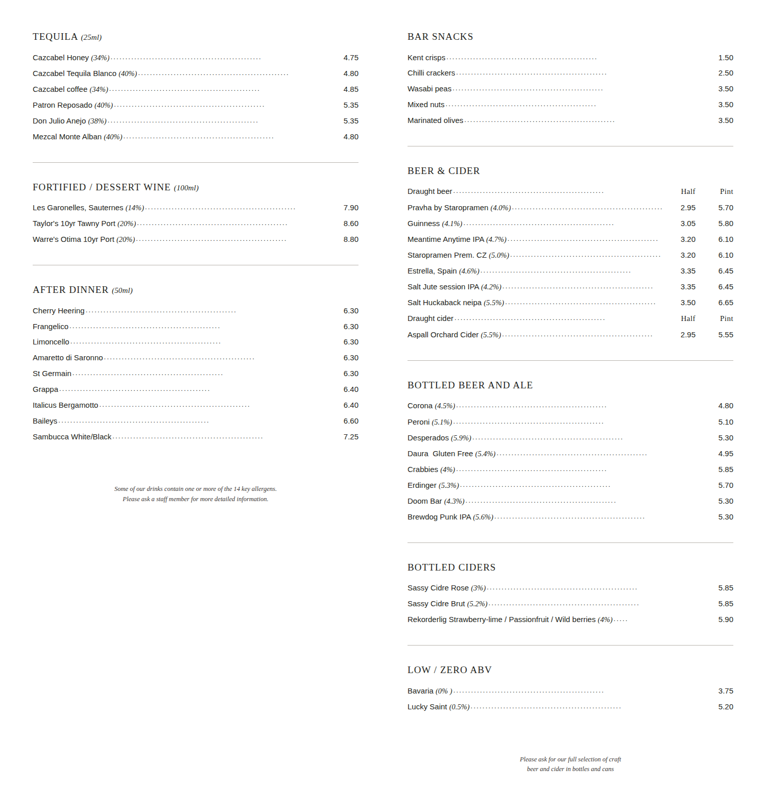TEQUILA (25ml)
Cazcabel Honey (34%)................................................... 4.75
Cazcabel Tequila Blanco (40%)................................................... 4.80
Cazcabel coffee (34%)................................................... 4.85
Patron Reposado (40%)................................................... 5.35
Don Julio Anejo (38%)................................................... 5.35
Mezcal Monte Alban (40%)................................................... 4.80
FORTIFIED / DESSERT WINE (100ml)
Les Garonelles, Sauternes (14%)................................................... 7.90
Taylor's 10yr Tawny Port (20%)................................................... 8.60
Warre's Otima 10yr Port (20%)................................................... 8.80
AFTER DINNER (50ml)
Cherry Heering................................................... 6.30
Frangelico................................................... 6.30
Limoncello................................................... 6.30
Amaretto di Saronno................................................... 6.30
St Germain................................................... 6.30
Grappa................................................... 6.40
Italicus Bergamotto................................................... 6.40
Baileys................................................... 6.60
Sambucca White/Black................................................... 7.25
Some of our drinks contain one or more of the 14 key allergens.
Please ask a staff member for more detailed information.
BAR SNACKS
Kent crisps................................................... 1.50
Chilli crackers................................................... 2.50
Wasabi peas................................................... 3.50
Mixed nuts................................................... 3.50
Marinated olives................................................... 3.50
BEER & CIDER
Draught beer................................................... Half Pint
Pravha by Staropramen (4.0%)................................................... 2.955.70
Guinness (4.1%)................................................... 3.055.80
Meantime Anytime IPA (4.7%)................................................... 3.206.10
Staropramen Prem. CZ (5.0%)................................................... 3.206.10
Estrella, Spain (4.6%)................................................... 3.356.45
Salt Jute session IPA (4.2%)................................................... 3.356.45
Salt Huckaback neipa (5.5%)................................................... 3.506.65
Draught cider................................................... Half Pint
Aspall Orchard Cider (5.5%)................................................... 2.955.55
BOTTLED BEER AND ALE
Corona (4.5%)................................................... 4.80
Peroni (5.1%)................................................... 5.10
Desperados (5.9%)................................................... 5.30
Daura Gluten Free (5.4%)................................................... 4.95
Crabbies (4%)................................................... 5.85
Erdinger (5.3%)................................................... 5.70
Doom Bar (4.3%)................................................... 5.30
Brewdog Punk IPA (5.6%)................................................... 5.30
BOTTLED CIDERS
Sassy Cidre Rose (3%)................................................... 5.85
Sassy Cidre Brut (5.2%)................................................... 5.85
Rekorderlig Strawberry-lime / Passionfruit / Wild berries (4%)..... 5.90
LOW / ZERO ABV
Bavaria (0% )................................................... 3.75
Lucky Saint (0.5%)................................................... 5.20
Please ask for our full selection of craft
beer and cider in bottles and cans